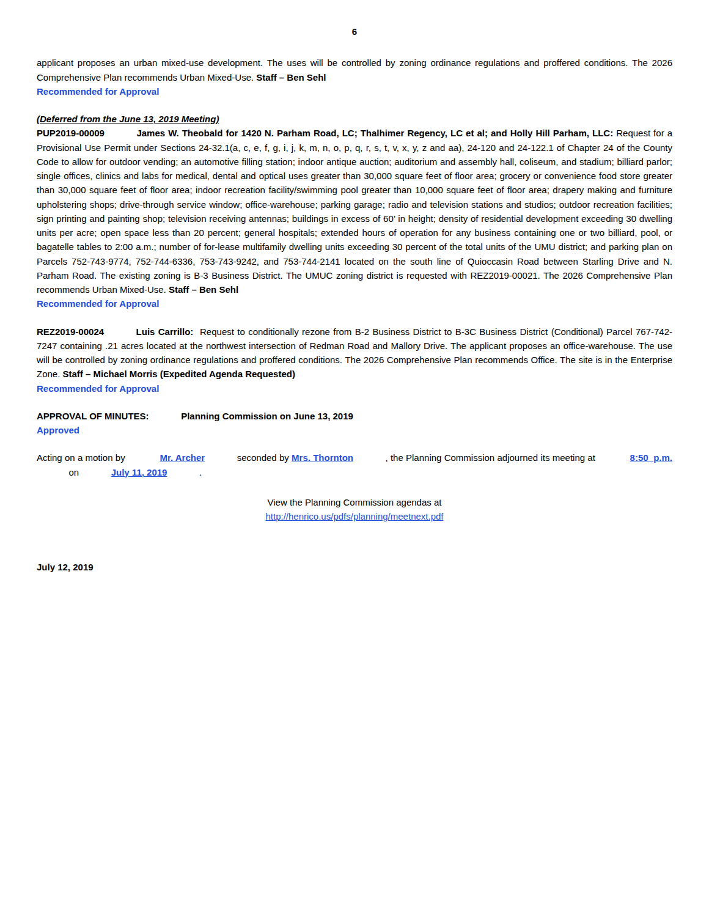6
applicant proposes an urban mixed-use development. The uses will be controlled by zoning ordinance regulations and proffered conditions. The 2026 Comprehensive Plan recommends Urban Mixed-Use. Staff – Ben Sehl
Recommended for Approval
(Deferred from the June 13, 2019 Meeting)
PUP2019-00009 James W. Theobald for 1420 N. Parham Road, LC; Thalhimer Regency, LC et al; and Holly Hill Parham, LLC: Request for a Provisional Use Permit under Sections 24-32.1(a, c, e, f, g, i, j, k, m, n, o, p, q, r, s, t, v, x, y, z and aa), 24-120 and 24-122.1 of Chapter 24 of the County Code to allow for outdoor vending; an automotive filling station; indoor antique auction; auditorium and assembly hall, coliseum, and stadium; billiard parlor; single offices, clinics and labs for medical, dental and optical uses greater than 30,000 square feet of floor area; grocery or convenience food store greater than 30,000 square feet of floor area; indoor recreation facility/swimming pool greater than 10,000 square feet of floor area; drapery making and furniture upholstering shops; drive-through service window; office-warehouse; parking garage; radio and television stations and studios; outdoor recreation facilities; sign printing and painting shop; television receiving antennas; buildings in excess of 60’ in height; density of residential development exceeding 30 dwelling units per acre; open space less than 20 percent; general hospitals; extended hours of operation for any business containing one or two billiard, pool, or bagatelle tables to 2:00 a.m.; number of for-lease multifamily dwelling units exceeding 30 percent of the total units of the UMU district; and parking plan on Parcels 752-743-9774, 752-744-6336, 753-743-9242, and 753-744-2141 located on the south line of Quioccasin Road between Starling Drive and N. Parham Road. The existing zoning is B-3 Business District. The UMUC zoning district is requested with REZ2019-00021. The 2026 Comprehensive Plan recommends Urban Mixed-Use. Staff – Ben Sehl
Recommended for Approval
REZ2019-00024 Luis Carrillo: Request to conditionally rezone from B-2 Business District to B-3C Business District (Conditional) Parcel 767-742-7247 containing .21 acres located at the northwest intersection of Redman Road and Mallory Drive. The applicant proposes an office-warehouse. The use will be controlled by zoning ordinance regulations and proffered conditions. The 2026 Comprehensive Plan recommends Office. The site is in the Enterprise Zone. Staff – Michael Morris (Expedited Agenda Requested)
Recommended for Approval
APPROVAL OF MINUTES: Planning Commission on June 13, 2019
Approved
Acting on a motion by Mr. Archer seconded by Mrs. Thornton , the Planning Commission adjourned its meeting at 8:50 p.m. on July 11, 2019 .
View the Planning Commission agendas at
http://henrico.us/pdfs/planning/meetnext.pdf
July 12, 2019